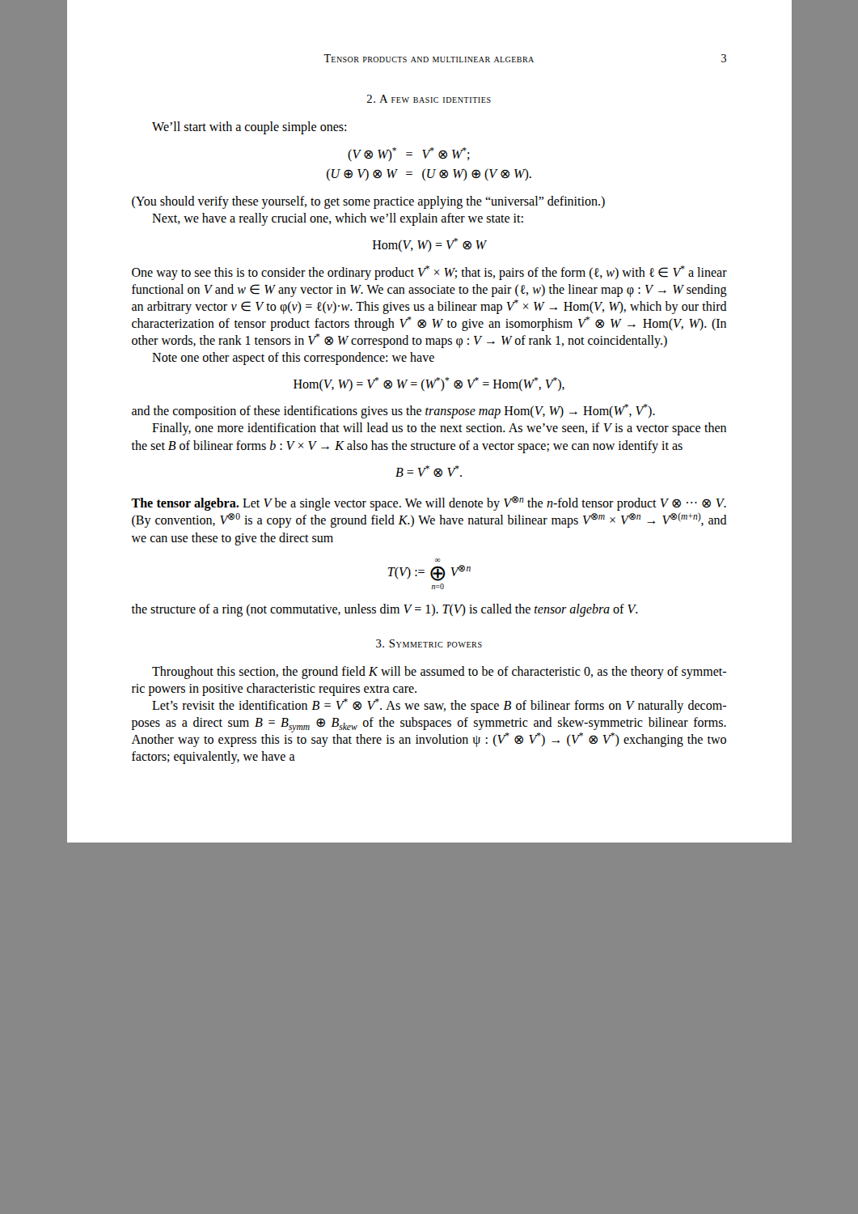Tensor products and multilinear algebra 3
2. A few basic identities
We’ll start with a couple simple ones:
| ( V ⊗ W ) * | = | V * ⊗ W * ; |
| ( U ⊕ V ) ⊗ W | = | ( U ⊗ W ) ⊕ ( V ⊗ W ). |
(You should verify these yourself, to get some practice applying the “universal” definition.)
Next, we have a really crucial one, which we’ll explain after we state it:
Hom(V, W) = V* ⊗ W
One way to see this is to consider the ordinary product V* × W; that is, pairs of the form (ℓ, w) with ℓ ∈ V* a linear functional on V and w ∈ W any vector in W. We can associate to the pair (ℓ, w) the linear map φ : V → W sending an arbitrary vector v ∈ V to φ(v) = ℓ(v)·w. This gives us a bilinear map V* × W → Hom(V, W), which by our third characterization of tensor product factors through V* ⊗ W to give an isomorphism V* ⊗ W → Hom(V, W). (In other words, the rank 1 tensors in V* ⊗ W correspond to maps φ : V → W of rank 1, not coincidentally.)
Note one other aspect of this correspondence: we have
Hom(V, W) = V* ⊗ W = (W*)* ⊗ V* = Hom(W*, V*),
and the composition of these identifications gives us the transpose map Hom(V, W) → Hom(W*, V*).
Finally, one more identification that will lead us to the next section. As we’ve seen, if V is a vector space then the set B of bilinear forms b : V × V → K also has the structure of a vector space; we can now identify it as
B = V* ⊗ V*.
The tensor algebra. Let V be a single vector space. We will denote by V⊗n the n-fold tensor product V ⊗ ··· ⊗ V. (By convention, V⊗0 is a copy of the ground field K.) We have natural bilinear maps V⊗m × V⊗n → V⊗(m+n), and we can use these to give the direct sum
T(V) := ∞ ⊕ n=0 V⊗n
the structure of a ring (not commutative, unless dim V = 1). T(V) is called the tensor algebra of V.
3. Symmetric powers
Throughout this section, the ground field K will be assumed to be of characteristic 0, as the theory of symmetric powers in positive characteristic requires extra care.
Let’s revisit the identification B = V* ⊗ V*. As we saw, the space B of bilinear forms on V naturally decomposes as a direct sum B = Bsymm ⊕ Bskew of the subspaces of symmetric and skew-symmetric bilinear forms. Another way to express this is to say that there is an involution ψ : (V* ⊗ V*) → (V* ⊗ V*) exchanging the two factors; equivalently, we have a